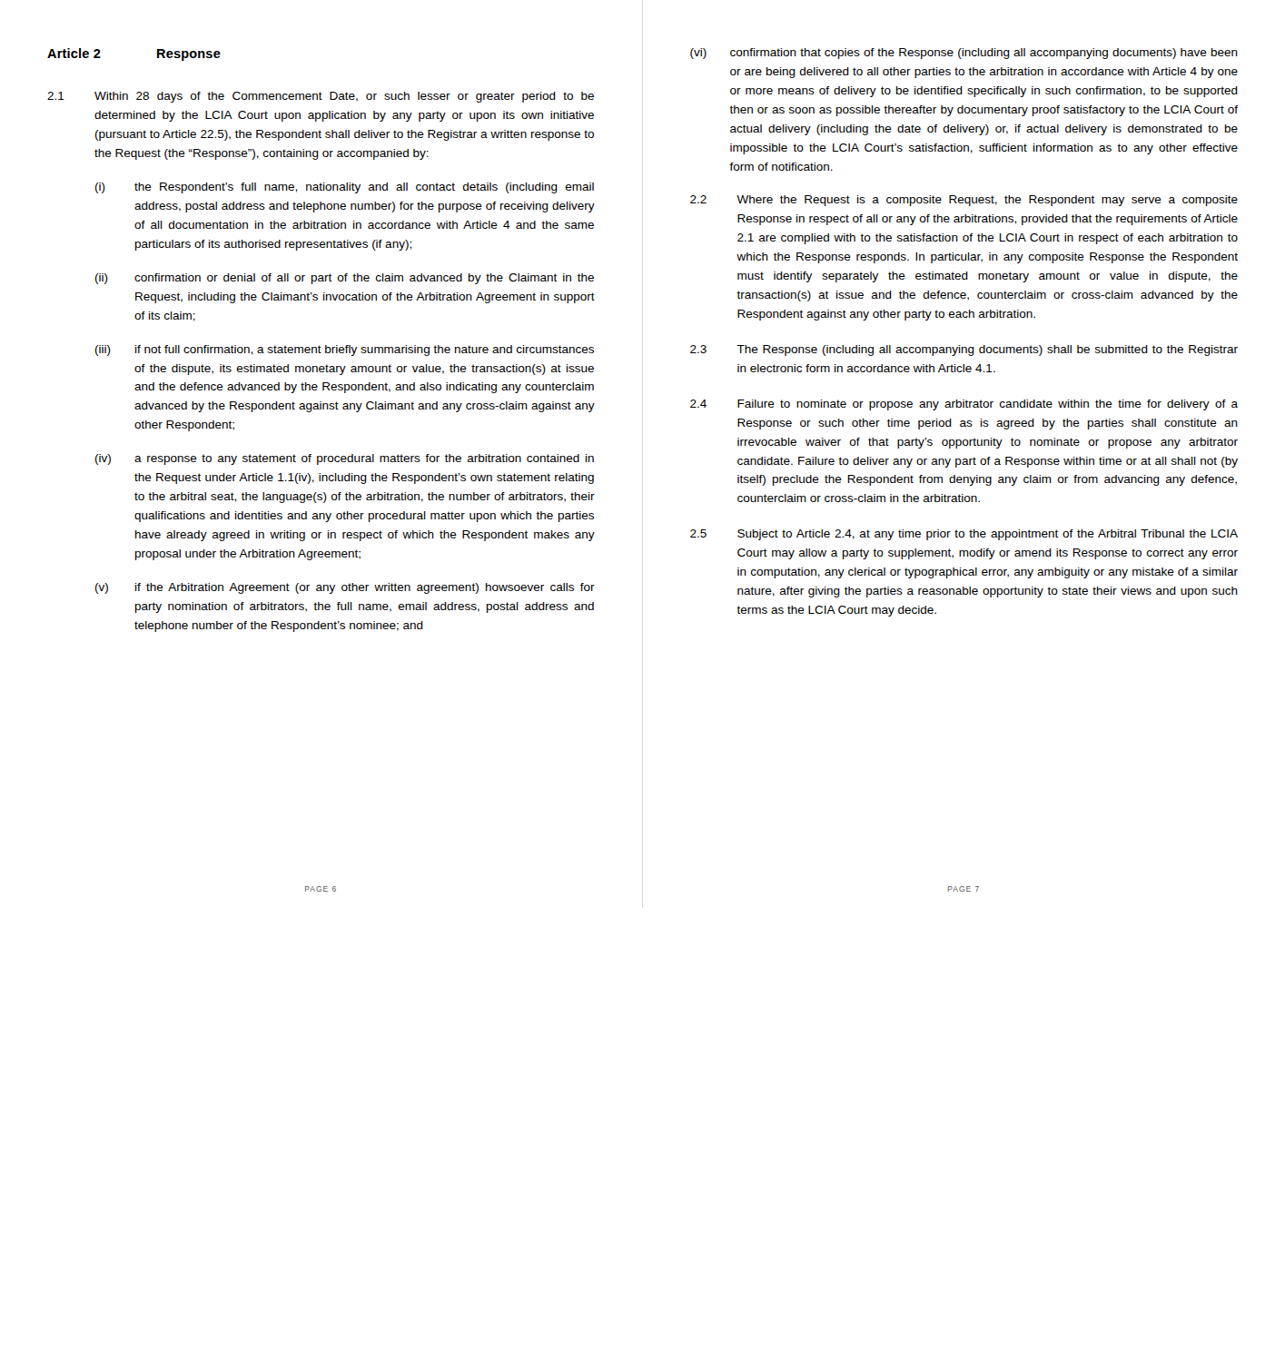Article 2 Response
2.1
Within 28 days of the Commencement Date, or such lesser or greater period to be determined by the LCIA Court upon application by any party or upon its own initiative (pursuant to Article 22.5), the Respondent shall deliver to the Registrar a written response to the Request (the “Response”), containing or accompanied by:
(i) the Respondent’s full name, nationality and all contact details (including email address, postal address and telephone number) for the purpose of receiving delivery of all documentation in the arbitration in accordance with Article 4 and the same particulars of its authorised representatives (if any);
(ii) confirmation or denial of all or part of the claim advanced by the Claimant in the Request, including the Claimant’s invocation of the Arbitration Agreement in support of its claim;
(iii) if not full confirmation, a statement briefly summarising the nature and circumstances of the dispute, its estimated monetary amount or value, the transaction(s) at issue and the defence advanced by the Respondent, and also indicating any counterclaim advanced by the Respondent against any Claimant and any cross-claim against any other Respondent;
(iv) a response to any statement of procedural matters for the arbitration contained in the Request under Article 1.1(iv), including the Respondent’s own statement relating to the arbitral seat, the language(s) of the arbitration, the number of arbitrators, their qualifications and identities and any other procedural matter upon which the parties have already agreed in writing or in respect of which the Respondent makes any proposal under the Arbitration Agreement;
(v) if the Arbitration Agreement (or any other written agreement) howsoever calls for party nomination of arbitrators, the full name, email address, postal address and telephone number of the Respondent’s nominee; and
PAGE 6
(vi) confirmation that copies of the Response (including all accompanying documents) have been or are being delivered to all other parties to the arbitration in accordance with Article 4 by one or more means of delivery to be identified specifically in such confirmation, to be supported then or as soon as possible thereafter by documentary proof satisfactory to the LCIA Court of actual delivery (including the date of delivery) or, if actual delivery is demonstrated to be impossible to the LCIA Court’s satisfaction, sufficient information as to any other effective form of notification.
2.2
Where the Request is a composite Request, the Respondent may serve a composite Response in respect of all or any of the arbitrations, provided that the requirements of Article 2.1 are complied with to the satisfaction of the LCIA Court in respect of each arbitration to which the Response responds. In particular, in any composite Response the Respondent must identify separately the estimated monetary amount or value in dispute, the transaction(s) at issue and the defence, counterclaim or cross-claim advanced by the Respondent against any other party to each arbitration.
2.3
The Response (including all accompanying documents) shall be submitted to the Registrar in electronic form in accordance with Article 4.1.
2.4
Failure to nominate or propose any arbitrator candidate within the time for delivery of a Response or such other time period as is agreed by the parties shall constitute an irrevocable waiver of that party’s opportunity to nominate or propose any arbitrator candidate. Failure to deliver any or any part of a Response within time or at all shall not (by itself) preclude the Respondent from denying any claim or from advancing any defence, counterclaim or cross-claim in the arbitration.
2.5
Subject to Article 2.4, at any time prior to the appointment of the Arbitral Tribunal the LCIA Court may allow a party to supplement, modify or amend its Response to correct any error in computation, any clerical or typographical error, any ambiguity or any mistake of a similar nature, after giving the parties a reasonable opportunity to state their views and upon such terms as the LCIA Court may decide.
PAGE 7